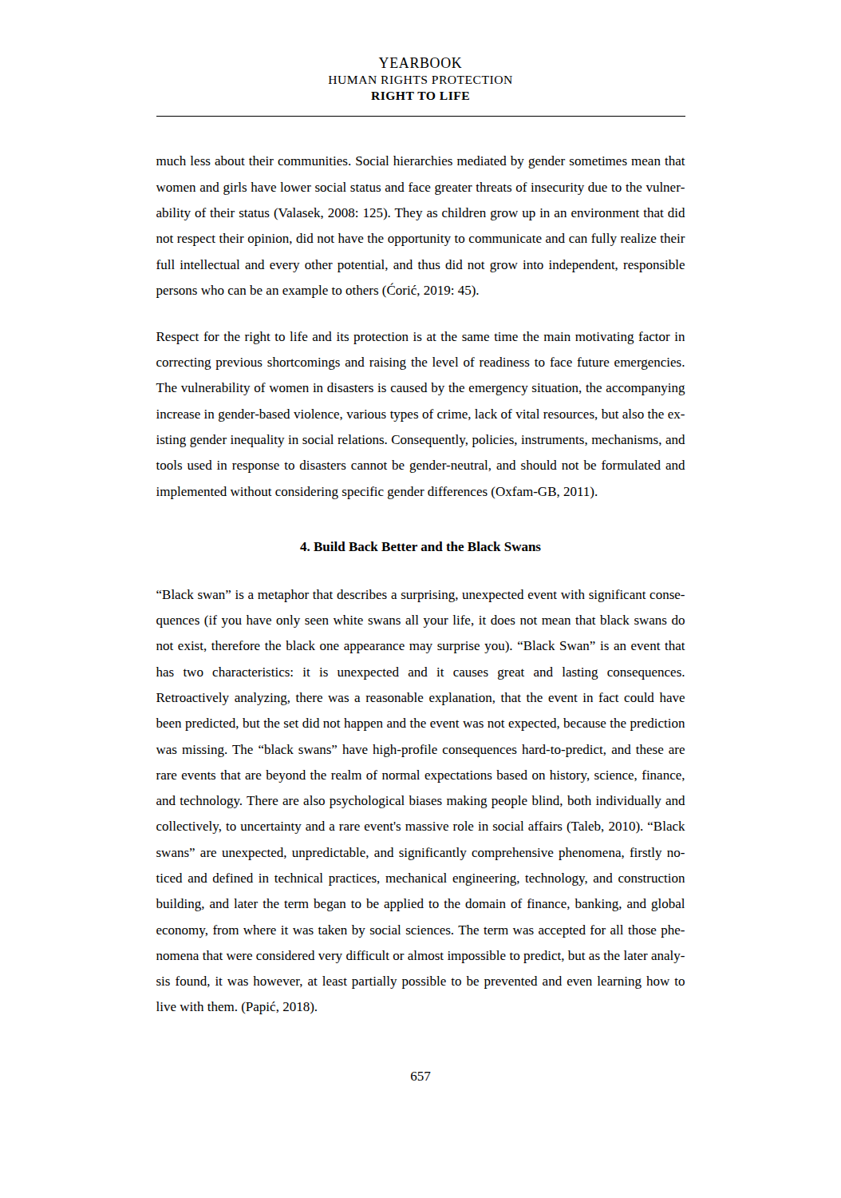YEARBOOK
HUMAN RIGHTS PROTECTION
RIGHT TO LIFE
much less about their communities. Social hierarchies mediated by gender sometimes mean that women and girls have lower social status and face greater threats of insecurity due to the vulnerability of their status (Valasek, 2008: 125). They as children grow up in an environment that did not respect their opinion, did not have the opportunity to communicate and can fully realize their full intellectual and every other potential, and thus did not grow into independent, responsible persons who can be an example to others (Ćorić, 2019: 45).
Respect for the right to life and its protection is at the same time the main motivating factor in correcting previous shortcomings and raising the level of readiness to face future emergencies. The vulnerability of women in disasters is caused by the emergency situation, the accompanying increase in gender-based violence, various types of crime, lack of vital resources, but also the existing gender inequality in social relations. Consequently, policies, instruments, mechanisms, and tools used in response to disasters cannot be gender-neutral, and should not be formulated and implemented without considering specific gender differences (Oxfam-GB, 2011).
4. Build Back Better and the Black Swans
“Black swan” is a metaphor that describes a surprising, unexpected event with significant consequences (if you have only seen white swans all your life, it does not mean that black swans do not exist, therefore the black one appearance may surprise you). “Black Swan” is an event that has two characteristics: it is unexpected and it causes great and lasting consequences. Retroactively analyzing, there was a reasonable explanation, that the event in fact could have been predicted, but the set did not happen and the event was not expected, because the prediction was missing. The “black swans” have high-profile consequences hard-to-predict, and these are rare events that are beyond the realm of normal expectations based on history, science, finance, and technology. There are also psychological biases making people blind, both individually and collectively, to uncertainty and a rare event's massive role in social affairs (Taleb, 2010). “Black swans” are unexpected, unpredictable, and significantly comprehensive phenomena, firstly noticed and defined in technical practices, mechanical engineering, technology, and construction building, and later the term began to be applied to the domain of finance, banking, and global economy, from where it was taken by social sciences. The term was accepted for all those phenomena that were considered very difficult or almost impossible to predict, but as the later analysis found, it was however, at least partially possible to be prevented and even learning how to live with them. (Papić, 2018).
657